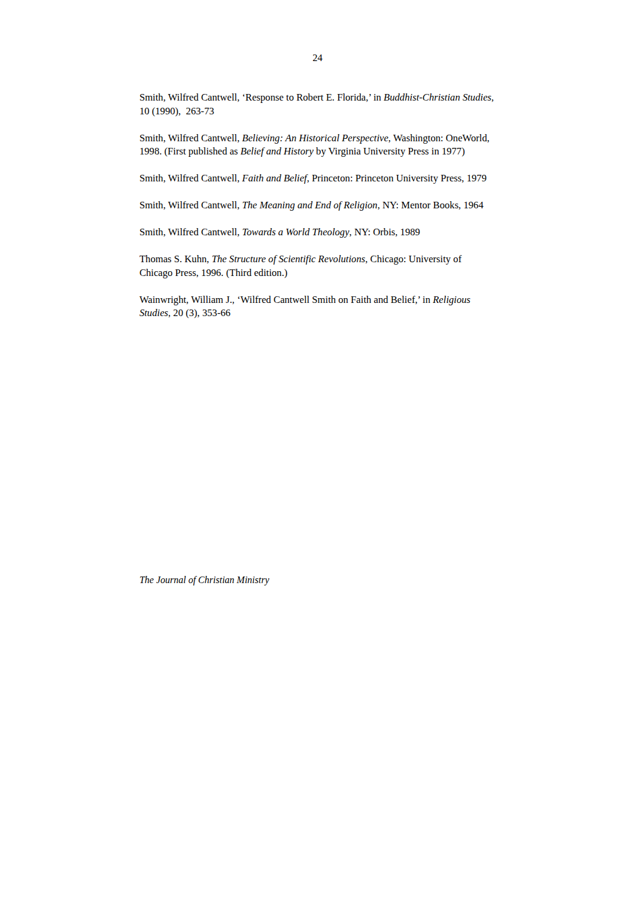24
Smith, Wilfred Cantwell, ‘Response to Robert E. Florida,’ in Buddhist-Christian Studies, 10 (1990), 263-73
Smith, Wilfred Cantwell, Believing: An Historical Perspective, Washington: OneWorld, 1998. (First published as Belief and History by Virginia University Press in 1977)
Smith, Wilfred Cantwell, Faith and Belief, Princeton: Princeton University Press, 1979
Smith, Wilfred Cantwell, The Meaning and End of Religion, NY: Mentor Books, 1964
Smith, Wilfred Cantwell, Towards a World Theology, NY: Orbis, 1989
Thomas S. Kuhn, The Structure of Scientific Revolutions, Chicago: University of Chicago Press, 1996. (Third edition.)
Wainwright, William J., ‘Wilfred Cantwell Smith on Faith and Belief,’ in Religious Studies, 20 (3), 353-66
The Journal of Christian Ministry